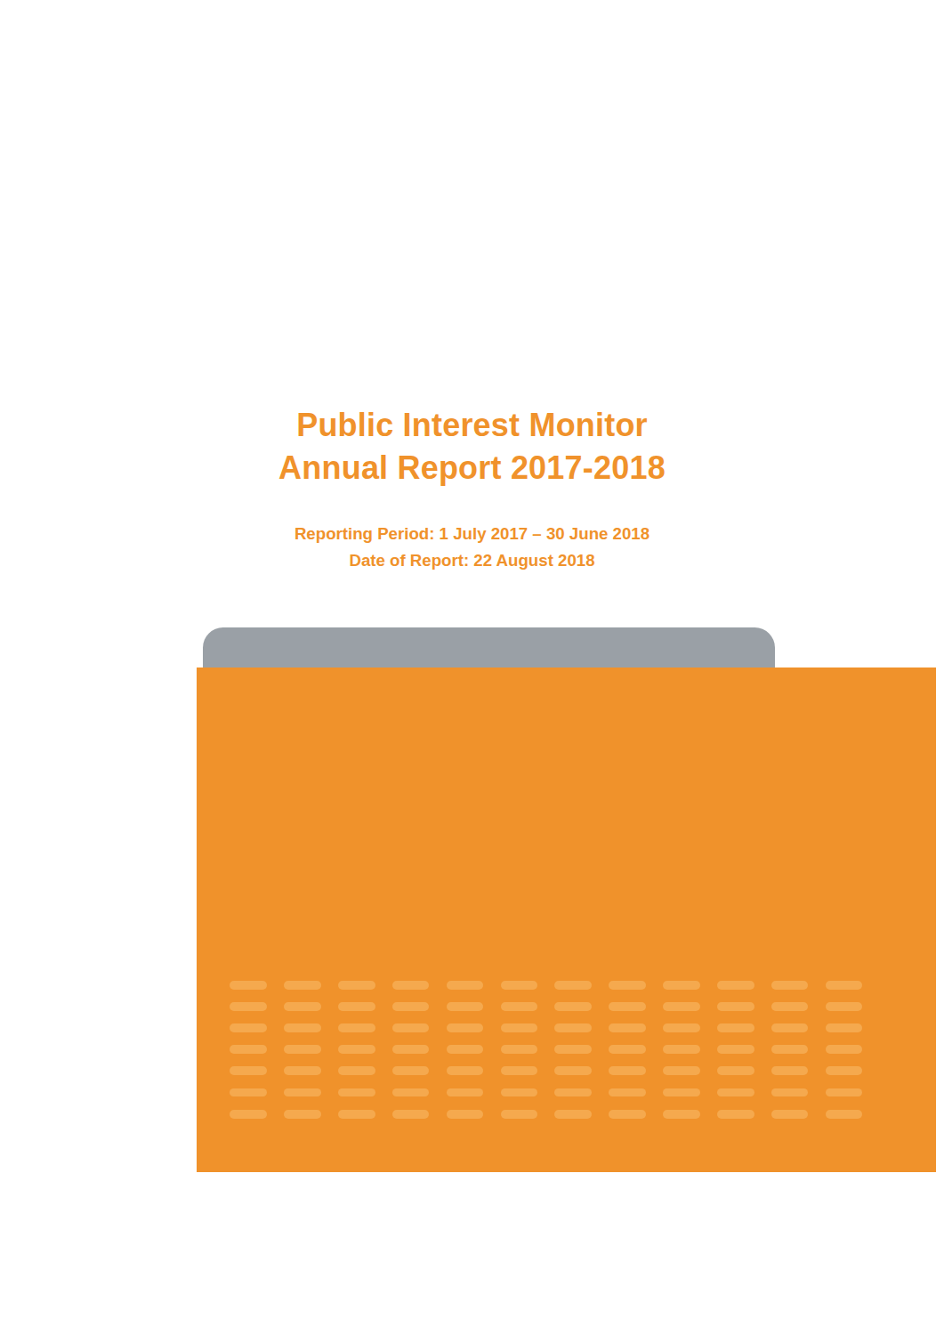Public Interest Monitor
Annual Report 2017-2018
Reporting Period: 1 July 2017 – 30 June 2018
Date of Report: 22 August 2018